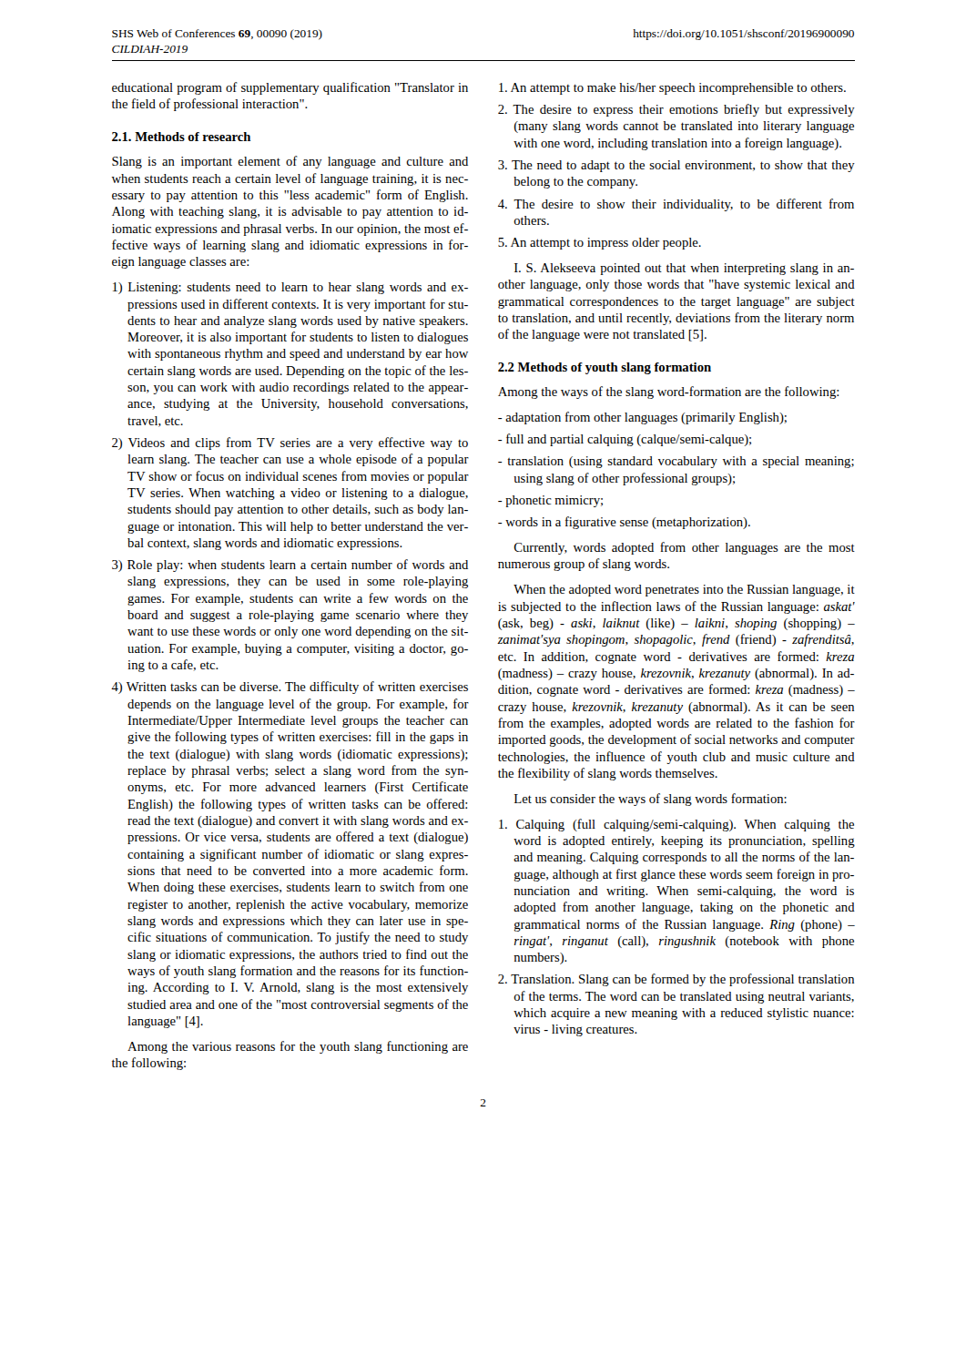SHS Web of Conferences 69, 00090 (2019)
CILDIAH-2019
https://doi.org/10.1051/shsconf/20196900090
educational program of supplementary qualification "Translator in the field of professional interaction".
2.1. Methods of research
Slang is an important element of any language and culture and when students reach a certain level of language training, it is necessary to pay attention to this "less academic" form of English. Along with teaching slang, it is advisable to pay attention to idiomatic expressions and phrasal verbs. In our opinion, the most effective ways of learning slang and idiomatic expressions in foreign language classes are:
1) Listening: students need to learn to hear slang words and expressions used in different contexts. It is very important for students to hear and analyze slang words used by native speakers. Moreover, it is also important for students to listen to dialogues with spontaneous rhythm and speed and understand by ear how certain slang words are used. Depending on the topic of the lesson, you can work with audio recordings related to the appearance, studying at the University, household conversations, travel, etc.
2) Videos and clips from TV series are a very effective way to learn slang. The teacher can use a whole episode of a popular TV show or focus on individual scenes from movies or popular TV series. When watching a video or listening to a dialogue, students should pay attention to other details, such as body language or intonation. This will help to better understand the verbal context, slang words and idiomatic expressions.
3) Role play: when students learn a certain number of words and slang expressions, they can be used in some role-playing games. For example, students can write a few words on the board and suggest a role-playing game scenario where they want to use these words or only one word depending on the situation. For example, buying a computer, visiting a doctor, going to a cafe, etc.
4) Written tasks can be diverse. The difficulty of written exercises depends on the language level of the group. For example, for Intermediate/Upper Intermediate level groups the teacher can give the following types of written exercises: fill in the gaps in the text (dialogue) with slang words (idiomatic expressions); replace by phrasal verbs; select a slang word from the synonyms, etc. For more advanced learners (First Certificate English) the following types of written tasks can be offered: read the text (dialogue) and convert it with slang words and expressions. Or vice versa, students are offered a text (dialogue) containing a significant number of idiomatic or slang expressions that need to be converted into a more academic form. When doing these exercises, students learn to switch from one register to another, replenish the active vocabulary, memorize slang words and expressions which they can later use in specific situations of communication. To justify the need to study slang or idiomatic expressions, the authors tried to find out the ways of youth slang formation and the reasons for its functioning. According to I. V. Arnold, slang is the most extensively studied area and one of the "most controversial segments of the language" [4].
Among the various reasons for the youth slang functioning are the following:
1. An attempt to make his/her speech incomprehensible to others.
2. The desire to express their emotions briefly but expressively (many slang words cannot be translated into literary language with one word, including translation into a foreign language).
3. The need to adapt to the social environment, to show that they belong to the company.
4. The desire to show their individuality, to be different from others.
5. An attempt to impress older people.
I. S. Alekseeva pointed out that when interpreting slang in another language, only those words that "have systemic lexical and grammatical correspondences to the target language" are subject to translation, and until recently, deviations from the literary norm of the language were not translated [5].
2.2 Methods of youth slang formation
Among the ways of the slang word-formation are the following:
- adaptation from other languages (primarily English);
- full and partial calquing (calque/semi-calque);
- translation (using standard vocabulary with a special meaning; using slang of other professional groups);
- phonetic mimicry;
- words in a figurative sense (metaphorization).
Currently, words adopted from other languages are the most numerous group of slang words.
When the adopted word penetrates into the Russian language, it is subjected to the inflection laws of the Russian language: askat' (ask, beg) - aski, laiknut (like) – laikni, shoping (shopping) – zanimat'sya shopingom, shopagolic, frend (friend) - zafrenditsâ, etc. In addition, cognate word - derivatives are formed: kreza (madness) – crazy house, krezovnik, krezanuty (abnormal). In addition, cognate word - derivatives are formed: kreza (madness) – crazy house, krezovnik, krezanuty (abnormal). As it can be seen from the examples, adopted words are related to the fashion for imported goods, the development of social networks and computer technologies, the influence of youth club and music culture and the flexibility of slang words themselves.
Let us consider the ways of slang words formation:
1. Calquing (full calquing/semi-calquing). When calquing the word is adopted entirely, keeping its pronunciation, spelling and meaning. Calquing corresponds to all the norms of the language, although at first glance these words seem foreign in pronunciation and writing. When semi-calquing, the word is adopted from another language, taking on the phonetic and grammatical norms of the Russian language. Ring (phone) – ringat', ringanut (call), ringushnik (notebook with phone numbers).
2. Translation. Slang can be formed by the professional translation of the terms. The word can be translated using neutral variants, which acquire a new meaning with a reduced stylistic nuance: virus - living creatures.
2